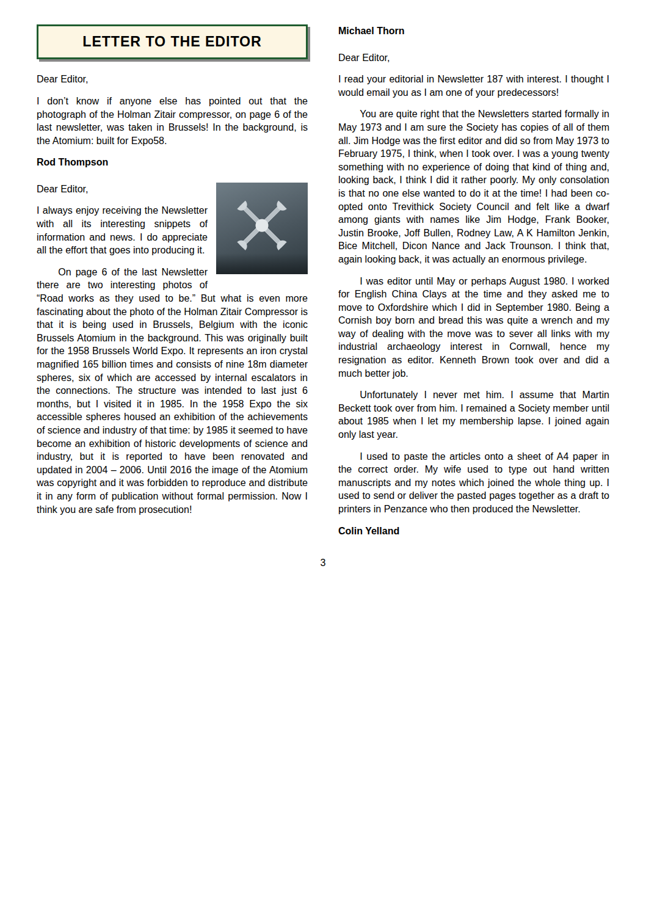LETTER TO THE EDITOR
Dear Editor,
I don’t know if anyone else has pointed out that the photograph of the Holman Zitair compressor, on page 6 of the last newsletter, was taken in Brussels! In the background, is the Atomium: built for Expo58.
Rod Thompson
Dear Editor,
I always enjoy receiving the Newsletter with all its interesting snippets of information and news. I do appreciate all the effort that goes into producing it.
On page 6 of the last Newsletter there are two interesting photos of “Road works as they used to be.” But what is even more fascinating about the photo of the Holman Zitair Compressor is that it is being used in Brussels, Belgium with the iconic Brussels Atomium in the background. This was originally built for the 1958 Brussels World Expo. It represents an iron crystal magnified 165 billion times and consists of nine 18m diameter spheres, six of which are accessed by internal escalators in the connections. The structure was intended to last just 6 months, but I visited it in 1985. In the 1958 Expo the six accessible spheres housed an exhibition of the achievements of science and industry of that time: by 1985 it seemed to have become an exhibition of historic developments of science and industry, but it is reported to have been renovated and updated in 2004 – 2006. Until 2016 the image of the Atomium was copyright and it was forbidden to reproduce and distribute it in any form of publication without formal permission. Now I think you are safe from prosecution!
Michael Thorn
Dear Editor,
I read your editorial in Newsletter 187 with interest. I thought I would email you as I am one of your predecessors!
You are quite right that the Newsletters started formally in May 1973 and I am sure the Society has copies of all of them all. Jim Hodge was the first editor and did so from May 1973 to February 1975, I think, when I took over. I was a young twenty something with no experience of doing that kind of thing and, looking back, I think I did it rather poorly. My only consolation is that no one else wanted to do it at the time! I had been co-opted onto Trevithick Society Council and felt like a dwarf among giants with names like Jim Hodge, Frank Booker, Justin Brooke, Joff Bullen, Rodney Law, A K Hamilton Jenkin, Bice Mitchell, Dicon Nance and Jack Trounson. I think that, again looking back, it was actually an enormous privilege.
I was editor until May or perhaps August 1980. I worked for English China Clays at the time and they asked me to move to Oxfordshire which I did in September 1980. Being a Cornish boy born and bread this was quite a wrench and my way of dealing with the move was to sever all links with my industrial archaeology interest in Cornwall, hence my resignation as editor. Kenneth Brown took over and did a much better job.
Unfortunately I never met him. I assume that Martin Beckett took over from him. I remained a Society member until about 1985 when I let my membership lapse. I joined again only last year.
I used to paste the articles onto a sheet of A4 paper in the correct order. My wife used to type out hand written manuscripts and my notes which joined the whole thing up. I used to send or deliver the pasted pages together as a draft to printers in Penzance who then produced the Newsletter.
Colin Yelland
3